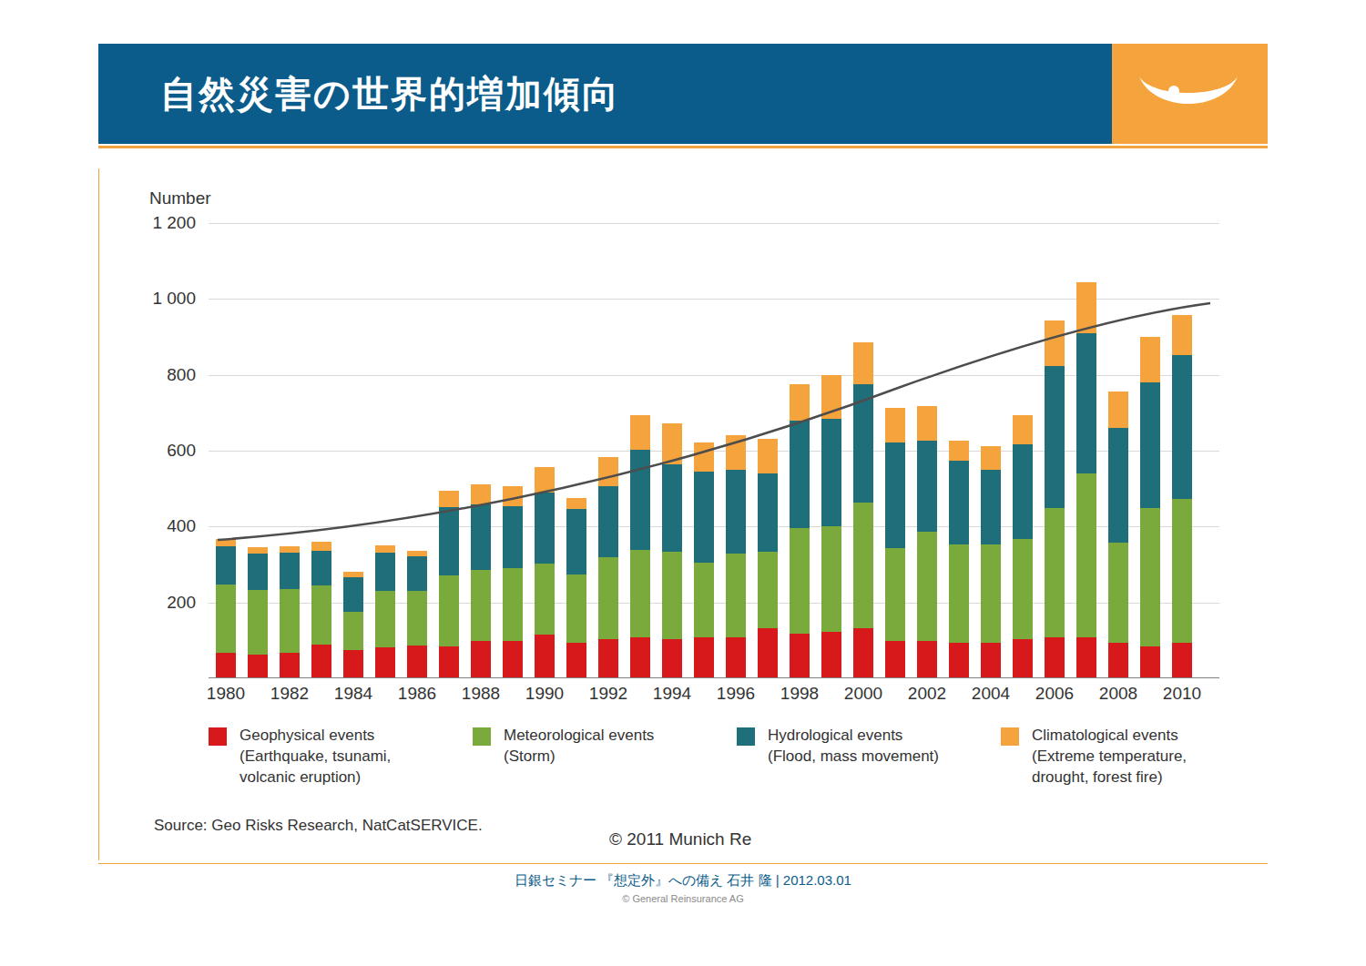自然災害の世界的増加傾向
Number
1 200
1 000
800
600
400
200
1980
1982
1984
1986
1988
1990
1992
1994
1996
1998
2000
2002
2004
2006
2008
2010
Geophysical events (Earthquake, tsunami, volcanic eruption)
Meteorological events (Storm)
Hydrological events (Flood, mass movement)
Climatological events (Extreme temperature, drought, forest fire)
Source: Geo Risks Research, NatCatSERVICE.
© 2011 Munich Re
日銀セミナー 『想定外』への備え 石井 隆 | 2012.03.01
© General Reinsurance AG